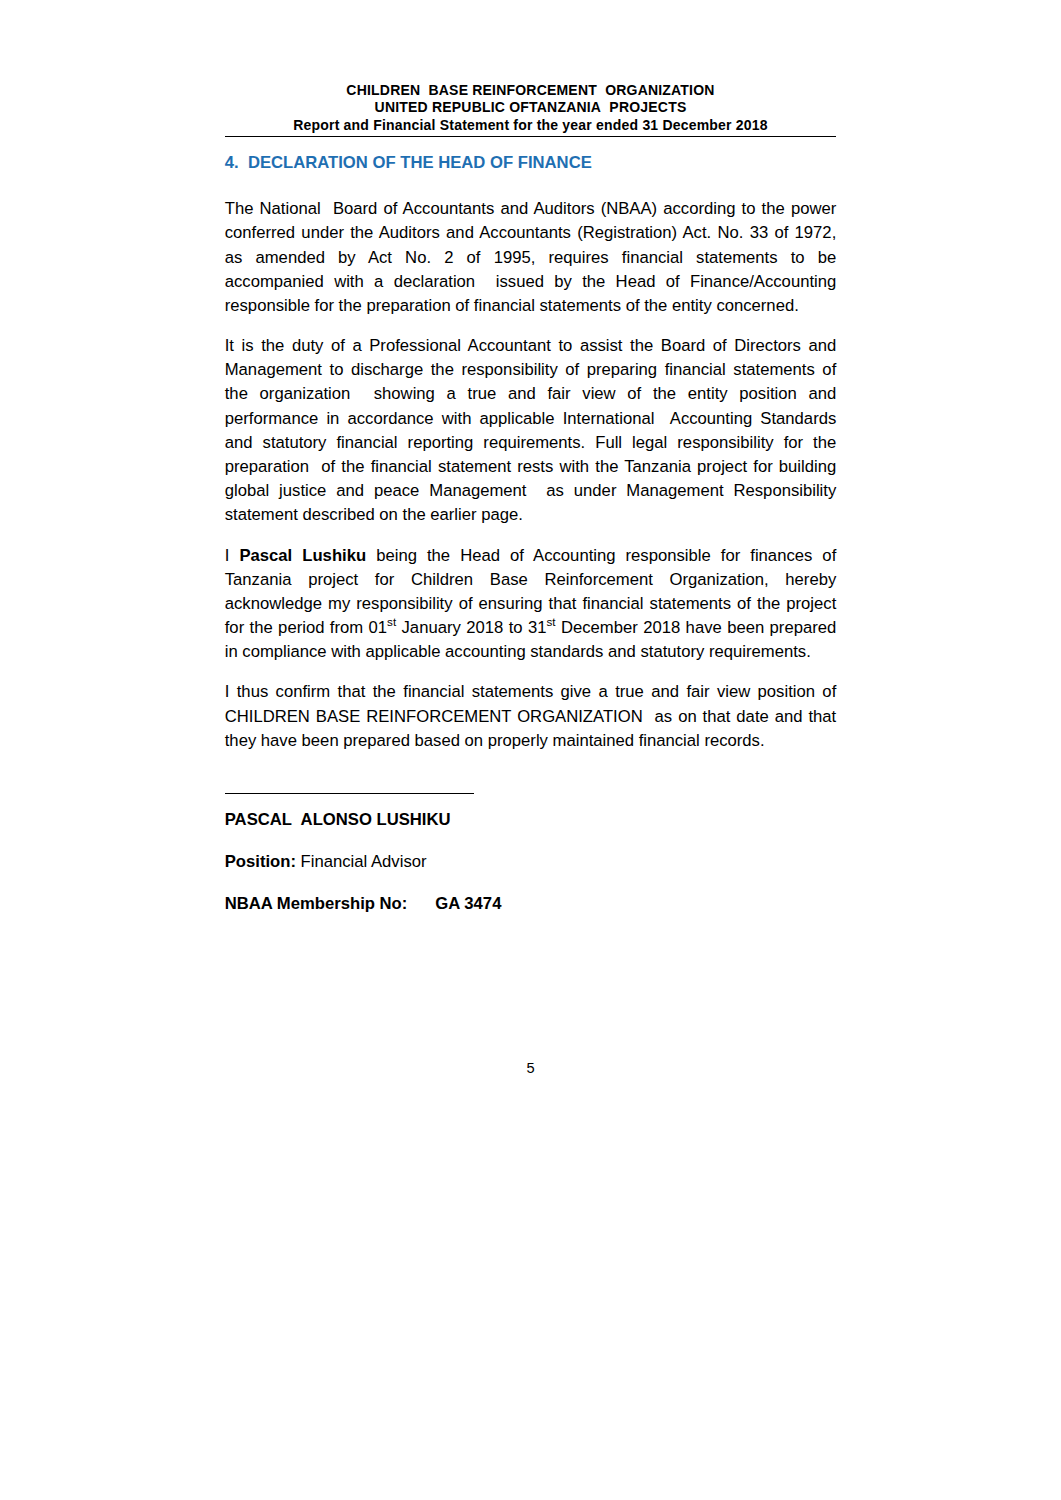CHILDREN BASE REINFORCEMENT ORGANIZATION
UNITED REPUBLIC OFTANZANIA PROJECTS
Report and Financial Statement for the year ended 31 December 2018
4. DECLARATION OF THE HEAD OF FINANCE
The National Board of Accountants and Auditors (NBAA) according to the power conferred under the Auditors and Accountants (Registration) Act. No. 33 of 1972, as amended by Act No. 2 of 1995, requires financial statements to be accompanied with a declaration issued by the Head of Finance/Accounting responsible for the preparation of financial statements of the entity concerned.
It is the duty of a Professional Accountant to assist the Board of Directors and Management to discharge the responsibility of preparing financial statements of the organization showing a true and fair view of the entity position and performance in accordance with applicable International Accounting Standards and statutory financial reporting requirements. Full legal responsibility for the preparation of the financial statement rests with the Tanzania project for building global justice and peace Management as under Management Responsibility statement described on the earlier page.
I Pascal Lushiku being the Head of Accounting responsible for finances of Tanzania project for Children Base Reinforcement Organization, hereby acknowledge my responsibility of ensuring that financial statements of the project for the period from 01st January 2018 to 31st December 2018 have been prepared in compliance with applicable accounting standards and statutory requirements.
I thus confirm that the financial statements give a true and fair view position of CHILDREN BASE REINFORCEMENT ORGANIZATION as on that date and that they have been prepared based on properly maintained financial records.
PASCAL ALONSO LUSHIKU
Position: Financial Advisor
NBAA Membership No: GA 3474
5